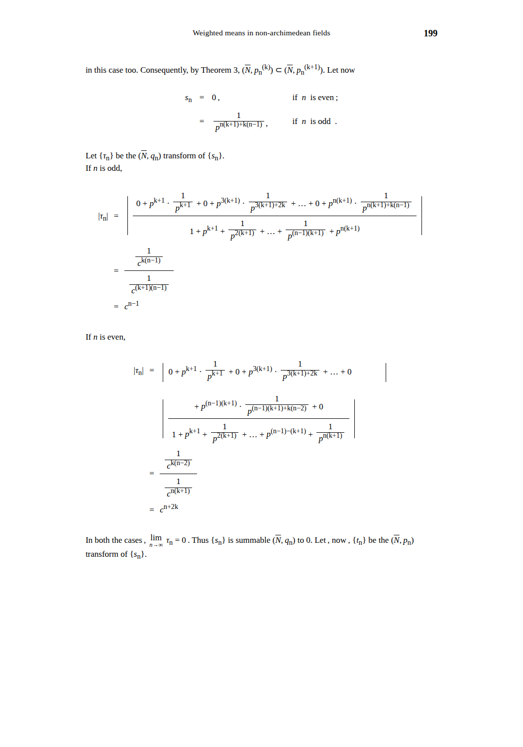Weighted means in non-archimedean fields 199
in this case too. Consequently, by Theorem 3, (N, pn(k)) ⊂ (N, pn(k+1)). Let now
| s n | = | 0 , | if n is even ; |
| | = | 1 p n(k+1)+k(n−1) , | if n is odd . |
Let {τn} be the (N, qn) transform of {sn}.
If n is odd,
| / τ n / | = | 0 + p k+1 · 1 p k+1 + 0 + p 3(k+1) · 1 p 3(k+1)+2k + … + 0 + p n(k+1) · 1 p n(k+1)+k(n−1) 1 + p k+1 + 1 p 2(k+1) + … + 1 p (n−1)(k+1) + p n(k+1) |
| | = | 1 c k(n−1) 1 c (k+1)(n−1) |
| | = | c n−1 |
If n is even,
| / τ n / | = | 0 + p k+1 · 1 p k+1 + 0 + p 3(k+1) · 1 p 3(k+1)+2k + … + 0 |
| | | + p (n−1)(k+1) · 1 p (n−1)(k+1)+k(n−2) + 0 1 + p k+1 + 1 p 2(k+1) + … + p (n−1)−(k+1) + 1 p n(k+1) |
| | = | 1 c k(n−2) 1 c n(k+1) |
| | = | c n+2k |
In both the cases , lim n→∞ τn = 0 . Thus {sn} is summable (N, qn) to 0. Let , now , {tn} be the (N, pn) transform of {sn}.